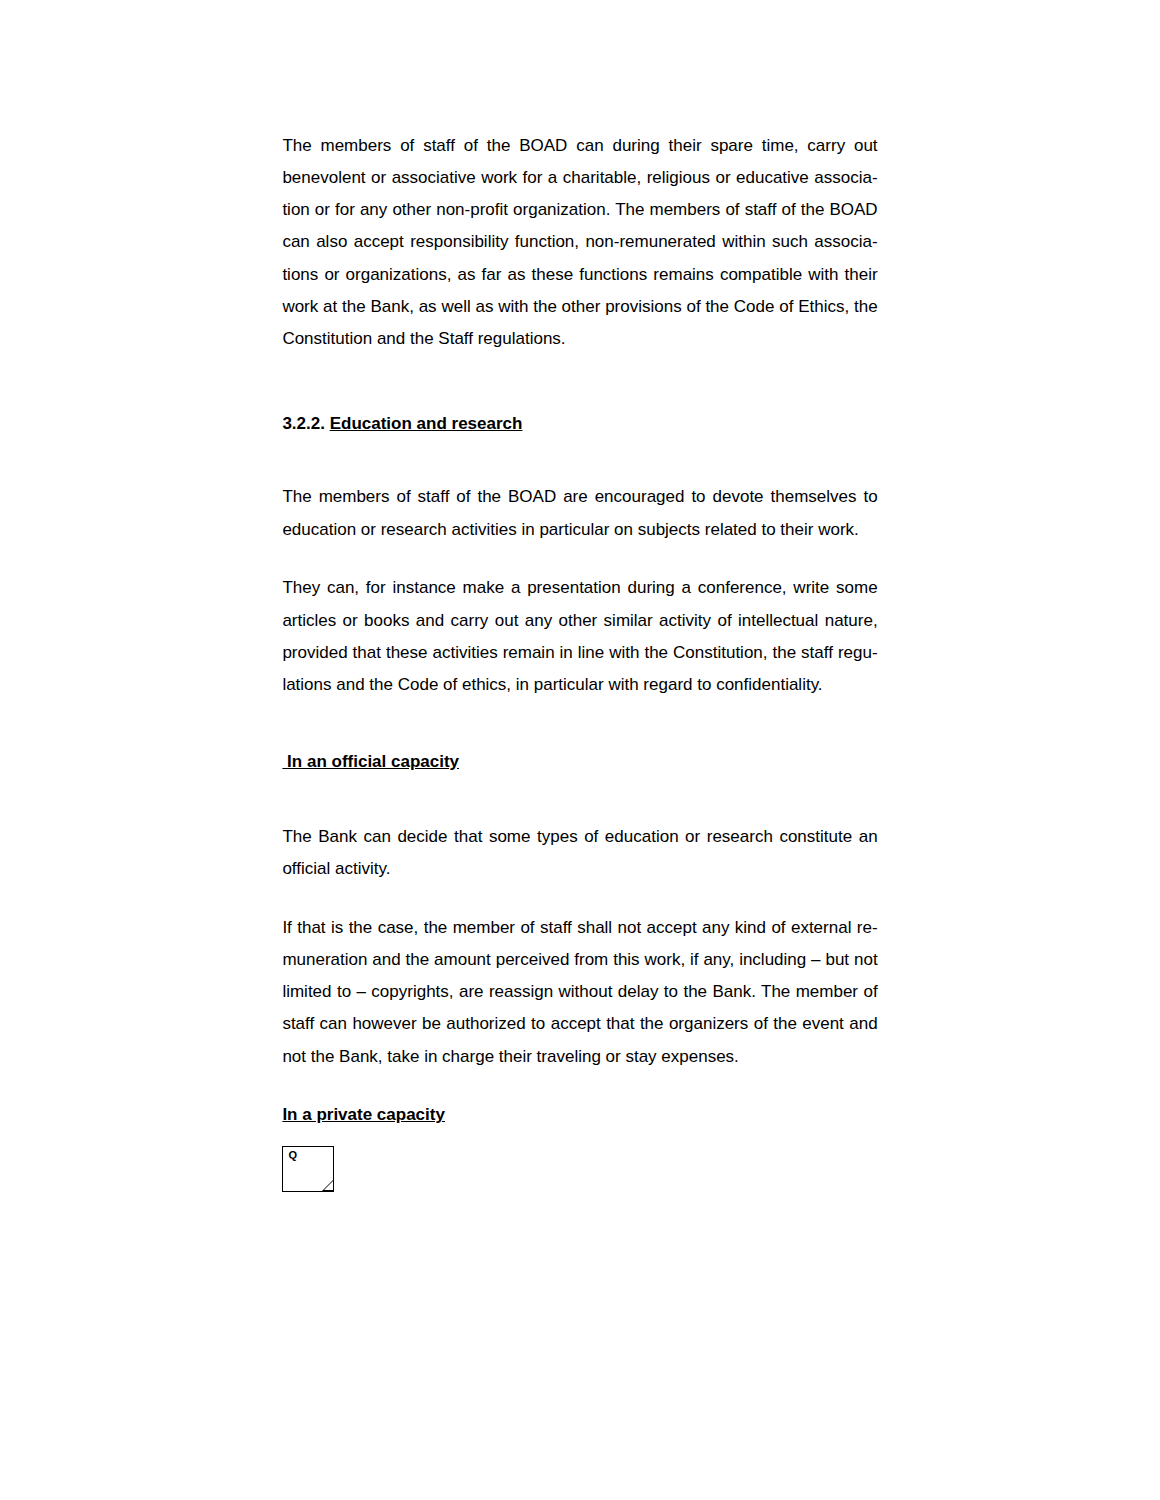The members of staff of the BOAD can during their spare time, carry out benevolent or associative work for a charitable, religious or educative association or for any other non-profit organization. The members of staff of the BOAD can also accept responsibility function, non-remunerated within such associations or organizations, as far as these functions remains compatible with their work at the Bank, as well as with the other provisions of the Code of Ethics, the Constitution and the Staff regulations.
3.2.2. Education and research
The members of staff of the BOAD are encouraged to devote themselves to education or research activities in particular on subjects related to their work.
They can, for instance make a presentation during a conference, write some articles or books and carry out any other similar activity of intellectual nature, provided that these activities remain in line with the Constitution, the staff regulations and the Code of ethics, in particular with regard to confidentiality.
In an official capacity
The Bank can decide that some types of education or research constitute an official activity.
If that is the case, the member of staff shall not accept any kind of external remuneration and the amount perceived from this work, if any, including – but not limited to – copyrights, are reassign without delay to the Bank. The member of staff can however be authorized to accept that the organizers of the event and not the Bank, take in charge their traveling or stay expenses.
In a private capacity
Q